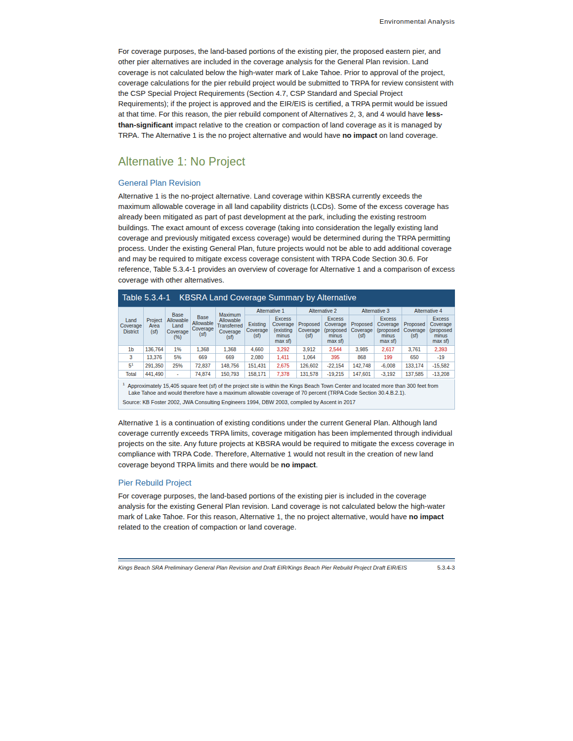Environmental Analysis
For coverage purposes, the land-based portions of the existing pier, the proposed eastern pier, and other pier alternatives are included in the coverage analysis for the General Plan revision. Land coverage is not calculated below the high-water mark of Lake Tahoe. Prior to approval of the project, coverage calculations for the pier rebuild project would be submitted to TRPA for review consistent with the CSP Special Project Requirements (Section 4.7, CSP Standard and Special Project Requirements); if the project is approved and the EIR/EIS is certified, a TRPA permit would be issued at that time. For this reason, the pier rebuild component of Alternatives 2, 3, and 4 would have less-than-significant impact relative to the creation or compaction of land coverage as it is managed by TRPA. The Alternative 1 is the no project alternative and would have no impact on land coverage.
Alternative 1: No Project
General Plan Revision
Alternative 1 is the no-project alternative. Land coverage within KBSRA currently exceeds the maximum allowable coverage in all land capability districts (LCDs). Some of the excess coverage has already been mitigated as part of past development at the park, including the existing restroom buildings. The exact amount of excess coverage (taking into consideration the legally existing land coverage and previously mitigated excess coverage) would be determined during the TRPA permitting process. Under the existing General Plan, future projects would not be able to add additional coverage and may be required to mitigate excess coverage consistent with TRPA Code Section 30.6. For reference, Table 5.3.4-1 provides an overview of coverage for Alternative 1 and a comparison of excess coverage with other alternatives.
Table 5.3.4-1 KBSRA Land Coverage Summary by Alternative
| Land Coverage District | Project Area (sf) | Base Allowable Land Coverage (%) | Base Allowable Coverage (sf) | Maximum Allowable Transferred Coverage (sf) | Alternative 1 | Alternative 2 | Alternative 3 | Alternative 4 |
| --- | --- | --- | --- | --- | --- | --- | --- | --- |
| Existing Coverage (sf) | Excess Coverage (existing minus max sf) | Proposed Coverage (sf) | Excess Coverage (proposed minus max sf) | Proposed Coverage (sf) | Excess Coverage (proposed minus max sf) | Proposed Coverage (sf) | Excess Coverage (proposed minus max sf) |
| 1b | 136,764 | 1% | 1,368 | 1,368 | 4,660 | 3,292 | 3,912 | 2,544 | 3,985 | 2,617 | 3,761 | 2,393 |
| 3 | 13,376 | 5% | 669 | 669 | 2,080 | 1,411 | 1,064 | 395 | 868 | 199 | 650 | -19 |
| 5 1 | 291,350 | 25% | 72,837 | 148,756 | 151,431 | 2,675 | 126,602 | -22,154 | 142,748 | -6,008 | 133,174 | -15,582 |
| Total | 441,490 | - | 74,874 | 150,793 | 158,171 | 7,378 | 131,578 | -19,215 | 147,601 | -3,192 | 137,585 | -13,208 |
1 Approximately 15,405 square feet (sf) of the project site is within the Kings Beach Town Center and located more than 300 feet from Lake Tahoe and would therefore have a maximum allowable coverage of 70 percent (TRPA Code Section 30.4.B.2.1). Source: KB Foster 2002, JWA Consulting Engineers 1994, DBW 2003, compiled by Ascent in 2017
Alternative 1 is a continuation of existing conditions under the current General Plan. Although land coverage currently exceeds TRPA limits, coverage mitigation has been implemented through individual projects on the site. Any future projects at KBSRA would be required to mitigate the excess coverage in compliance with TRPA Code. Therefore, Alternative 1 would not result in the creation of new land coverage beyond TRPA limits and there would be no impact.
Pier Rebuild Project
For coverage purposes, the land-based portions of the existing pier is included in the coverage analysis for the existing General Plan revision. Land coverage is not calculated below the high-water mark of Lake Tahoe. For this reason, Alternative 1, the no project alternative, would have no impact related to the creation of compaction or land coverage.
Kings Beach SRA Preliminary General Plan Revision and Draft EIR/Kings Beach Pier Rebuild Project Draft EIR/EIS 5.3.4-3